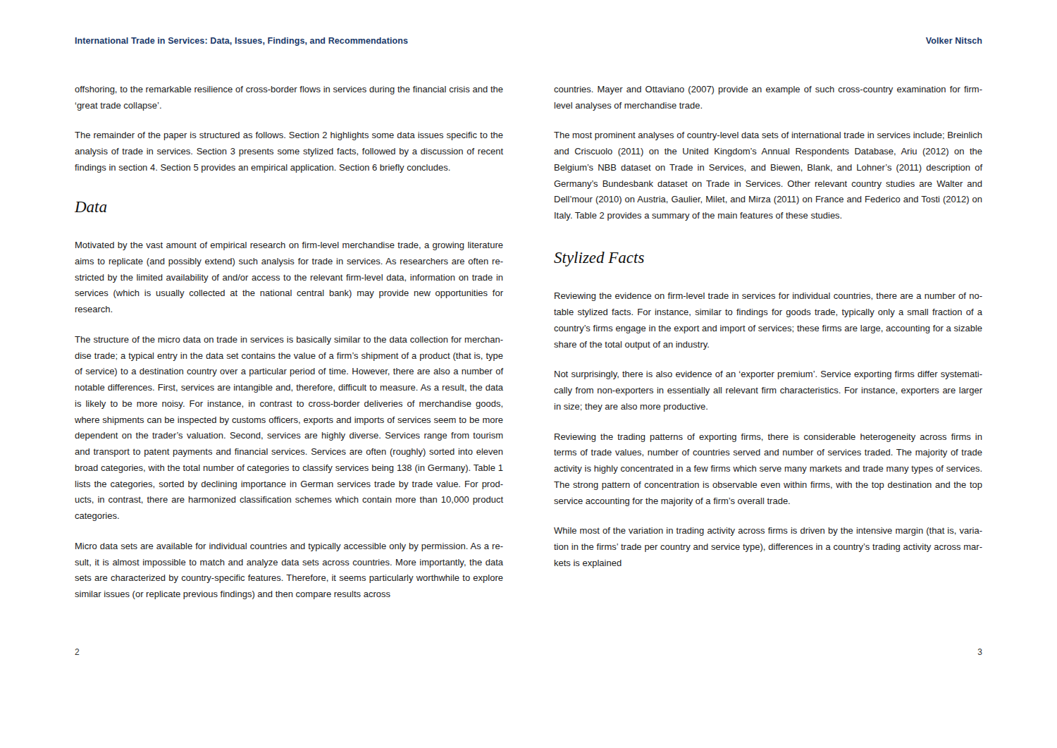International Trade in Services: Data, Issues, Findings, and Recommendations
Volker Nitsch
offshoring, to the remarkable resilience of cross-border flows in services during the financial crisis and the ‘great trade collapse’.
The remainder of the paper is structured as follows. Section 2 highlights some data issues specific to the analysis of trade in services. Section 3 presents some stylized facts, followed by a discussion of recent findings in section 4. Section 5 provides an empirical application. Section 6 briefly concludes.
Data
Motivated by the vast amount of empirical research on firm-level merchandise trade, a growing literature aims to replicate (and possibly extend) such analysis for trade in services. As researchers are often restricted by the limited availability of and/or access to the relevant firm-level data, information on trade in services (which is usually collected at the national central bank) may provide new opportunities for research.
The structure of the micro data on trade in services is basically similar to the data collection for merchandise trade; a typical entry in the data set contains the value of a firm’s shipment of a product (that is, type of service) to a destination country over a particular period of time. However, there are also a number of notable differences. First, services are intangible and, therefore, difficult to measure. As a result, the data is likely to be more noisy. For instance, in contrast to cross-border deliveries of merchandise goods, where shipments can be inspected by customs officers, exports and imports of services seem to be more dependent on the trader’s valuation. Second, services are highly diverse. Services range from tourism and transport to patent payments and financial services. Services are often (roughly) sorted into eleven broad categories, with the total number of categories to classify services being 138 (in Germany). Table 1 lists the categories, sorted by declining importance in German services trade by trade value. For products, in contrast, there are harmonized classification schemes which contain more than 10,000 product categories.
Micro data sets are available for individual countries and typically accessible only by permission. As a result, it is almost impossible to match and analyze data sets across countries. More importantly, the data sets are characterized by country-specific features. Therefore, it seems particularly worthwhile to explore similar issues (or replicate previous findings) and then compare results across
countries. Mayer and Ottaviano (2007) provide an example of such cross-country examination for firm-level analyses of merchandise trade.
The most prominent analyses of country-level data sets of international trade in services include; Breinlich and Criscuolo (2011) on the United Kingdom’s Annual Respondents Database, Ariu (2012) on the Belgium’s NBB dataset on Trade in Services, and Biewen, Blank, and Lohner’s (2011) description of Germany’s Bundesbank dataset on Trade in Services. Other relevant country studies are Walter and Dell’mour (2010) on Austria, Gaulier, Milet, and Mirza (2011) on France and Federico and Tosti (2012) on Italy. Table 2 provides a summary of the main features of these studies.
Stylized Facts
Reviewing the evidence on firm-level trade in services for individual countries, there are a number of notable stylized facts. For instance, similar to findings for goods trade, typically only a small fraction of a country’s firms engage in the export and import of services; these firms are large, accounting for a sizable share of the total output of an industry.
Not surprisingly, there is also evidence of an ‘exporter premium’. Service exporting firms differ systematically from non-exporters in essentially all relevant firm characteristics. For instance, exporters are larger in size; they are also more productive.
Reviewing the trading patterns of exporting firms, there is considerable heterogeneity across firms in terms of trade values, number of countries served and number of services traded. The majority of trade activity is highly concentrated in a few firms which serve many markets and trade many types of services. The strong pattern of concentration is observable even within firms, with the top destination and the top service accounting for the majority of a firm’s overall trade.
While most of the variation in trading activity across firms is driven by the intensive margin (that is, variation in the firms’ trade per country and service type), differences in a country’s trading activity across markets is explained
2
3